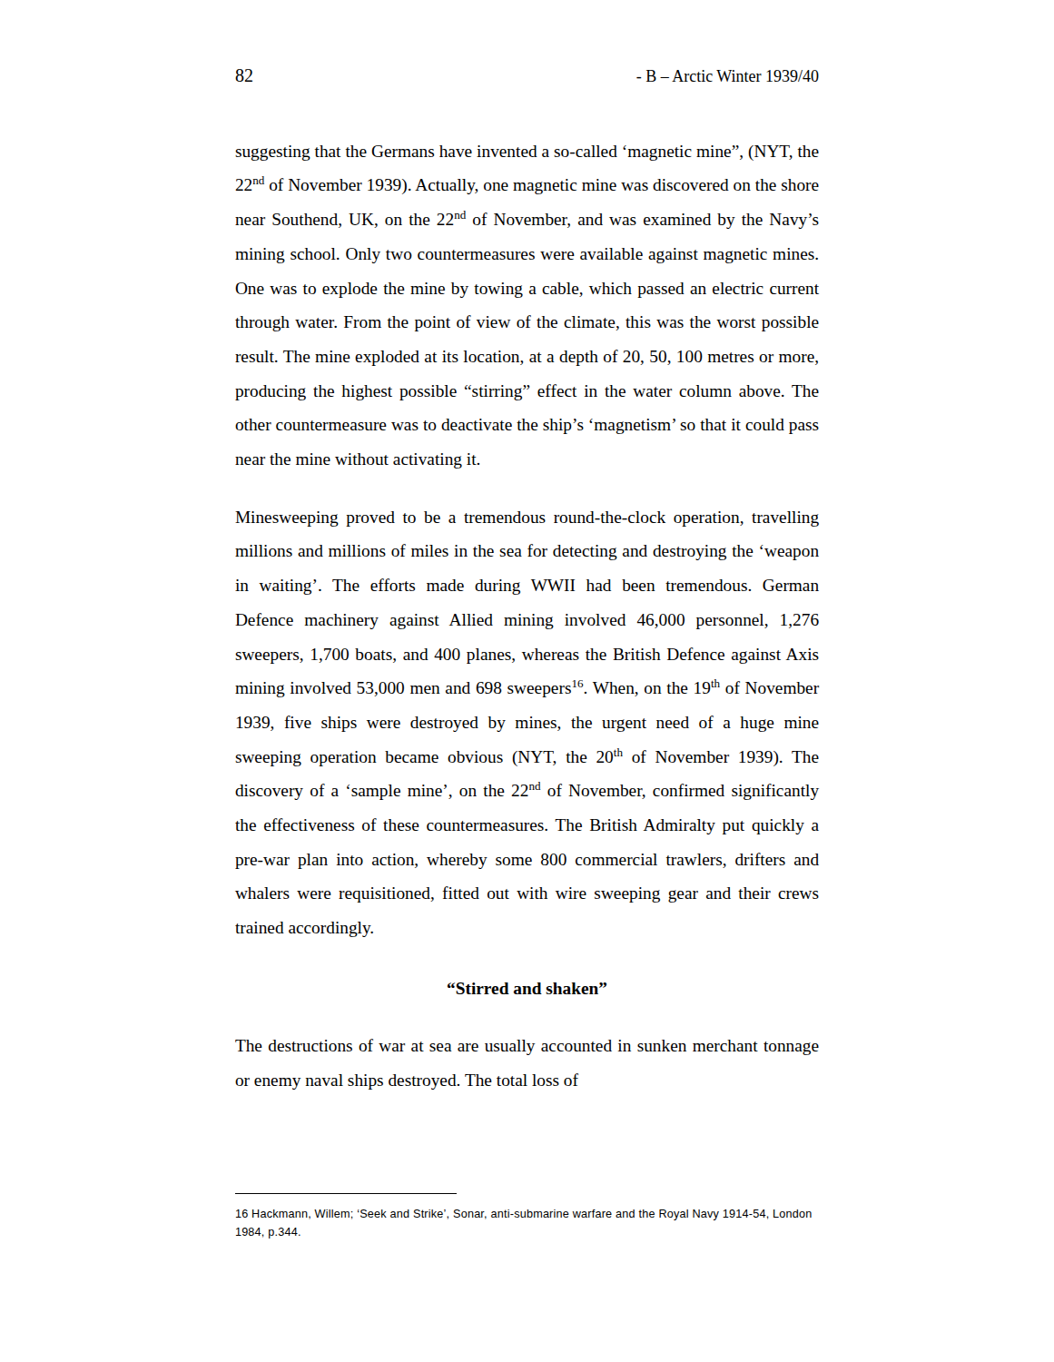82 - B – Arctic Winter 1939/40
suggesting that the Germans have invented a so-called ‘magnetic mine”, (NYT, the 22nd of November 1939). Actually, one magnetic mine was discovered on the shore near Southend, UK, on the 22nd of November, and was examined by the Navy’s mining school. Only two countermeasures were available against magnetic mines. One was to explode the mine by towing a cable, which passed an electric current through water. From the point of view of the climate, this was the worst possible result. The mine exploded at its location, at a depth of 20, 50, 100 metres or more, producing the highest possible “stirring” effect in the water column above. The other countermeasure was to deactivate the ship’s ‘magnetism’ so that it could pass near the mine without activating it.
Minesweeping proved to be a tremendous round-the-clock operation, travelling millions and millions of miles in the sea for detecting and destroying the ‘weapon in waiting’. The efforts made during WWII had been tremendous. German Defence machinery against Allied mining involved 46,000 personnel, 1,276 sweepers, 1,700 boats, and 400 planes, whereas the British Defence against Axis mining involved 53,000 men and 698 sweepers16. When, on the 19th of November 1939, five ships were destroyed by mines, the urgent need of a huge mine sweeping operation became obvious (NYT, the 20th of November 1939). The discovery of a ‘sample mine’, on the 22nd of November, confirmed significantly the effectiveness of these countermeasures. The British Admiralty put quickly a pre-war plan into action, whereby some 800 commercial trawlers, drifters and whalers were requisitioned, fitted out with wire sweeping gear and their crews trained accordingly.
“Stirred and shaken”
The destructions of war at sea are usually accounted in sunken merchant tonnage or enemy naval ships destroyed. The total loss of
16 Hackmann, Willem; ‘Seek and Strike’, Sonar, anti-submarine warfare and the Royal Navy 1914-54, London 1984, p.344.